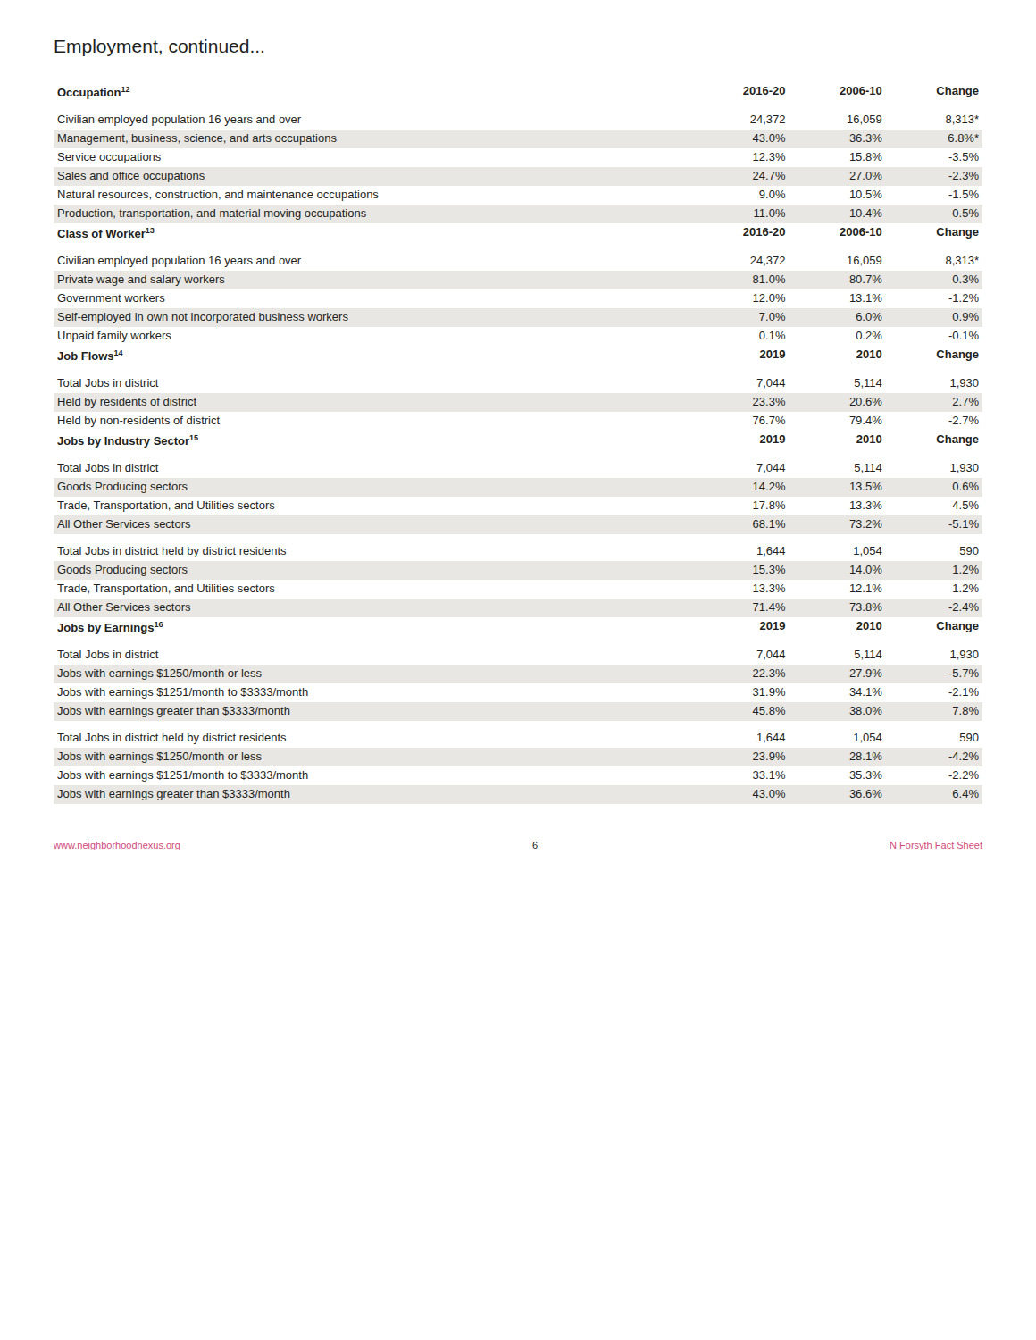Employment, continued...
Employment data tables
| Occupation 12 | 2016-20 | 2006-10 | Change |
| --- | --- | --- | --- |
| Civilian employed population 16 years and over | 24,372 | 16,059 | 8,313* |
| Management, business, science, and arts occupations | 43.0% | 36.3% | 6.8%* |
| Service occupations | 12.3% | 15.8% | -3.5% |
| Sales and office occupations | 24.7% | 27.0% | -2.3% |
| Natural resources, construction, and maintenance occupations | 9.0% | 10.5% | -1.5% |
| Production, transportation, and material moving occupations | 11.0% | 10.4% | 0.5% |
| Class of Worker 13 | 2016-20 | 2006-10 | Change |
| Civilian employed population 16 years and over | 24,372 | 16,059 | 8,313* |
| Private wage and salary workers | 81.0% | 80.7% | 0.3% |
| Government workers | 12.0% | 13.1% | -1.2% |
| Self-employed in own not incorporated business workers | 7.0% | 6.0% | 0.9% |
| Unpaid family workers | 0.1% | 0.2% | -0.1% |
| Job Flows 14 | 2019 | 2010 | Change |
| Total Jobs in district | 7,044 | 5,114 | 1,930 |
| Held by residents of district | 23.3% | 20.6% | 2.7% |
| Held by non-residents of district | 76.7% | 79.4% | -2.7% |
| Jobs by Industry Sector 15 | 2019 | 2010 | Change |
| Total Jobs in district | 7,044 | 5,114 | 1,930 |
| Goods Producing sectors | 14.2% | 13.5% | 0.6% |
| Trade, Transportation, and Utilities sectors | 17.8% | 13.3% | 4.5% |
| All Other Services sectors | 68.1% | 73.2% | -5.1% |
| Total Jobs in district held by district residents | 1,644 | 1,054 | 590 |
| Goods Producing sectors | 15.3% | 14.0% | 1.2% |
| Trade, Transportation, and Utilities sectors | 13.3% | 12.1% | 1.2% |
| All Other Services sectors | 71.4% | 73.8% | -2.4% |
| Jobs by Earnings 16 | 2019 | 2010 | Change |
| Total Jobs in district | 7,044 | 5,114 | 1,930 |
| Jobs with earnings $1250/month or less | 22.3% | 27.9% | -5.7% |
| Jobs with earnings $1251/month to $3333/month | 31.9% | 34.1% | -2.1% |
| Jobs with earnings greater than $3333/month | 45.8% | 38.0% | 7.8% |
| Total Jobs in district held by district residents | 1,644 | 1,054 | 590 |
| Jobs with earnings $1250/month or less | 23.9% | 28.1% | -4.2% |
| Jobs with earnings $1251/month to $3333/month | 33.1% | 35.3% | -2.2% |
| Jobs with earnings greater than $3333/month | 43.0% | 36.6% | 6.4% |
www.neighborhoodnexus.org 6 N Forsyth Fact Sheet